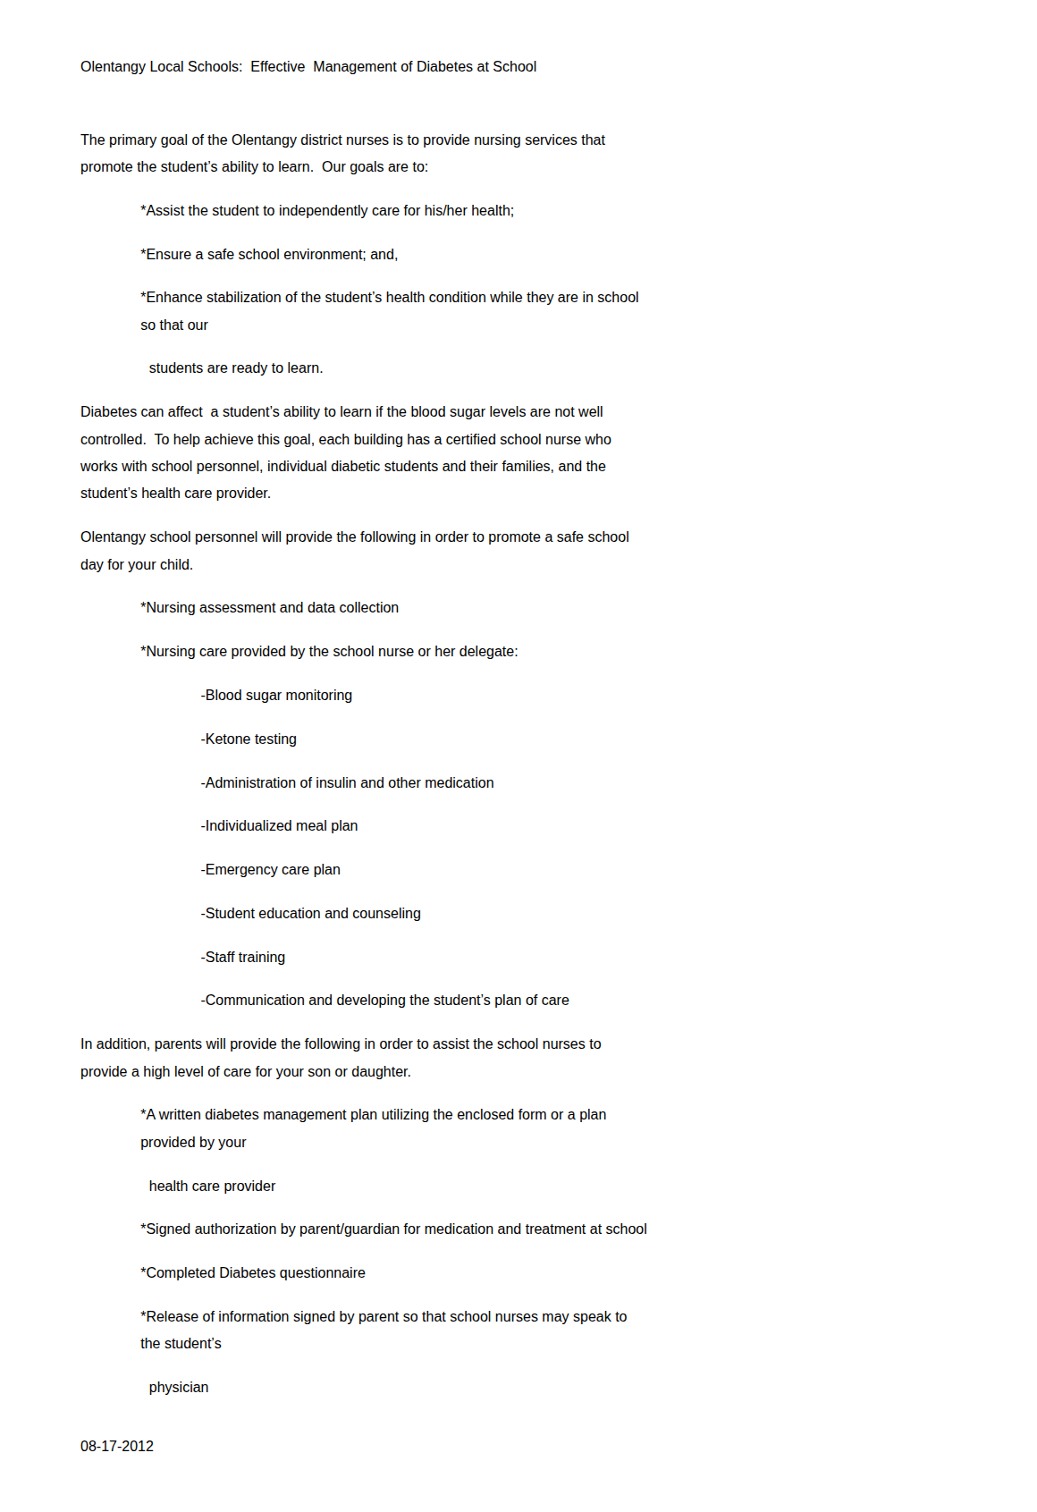Olentangy Local Schools: Effective Management of Diabetes at School
The primary goal of the Olentangy district nurses is to provide nursing services that promote the student’s ability to learn. Our goals are to:
*Assist the student to independently care for his/her health;
*Ensure a safe school environment; and,
*Enhance stabilization of the student’s health condition while they are in school so that our
students are ready to learn.
Diabetes can affect a student’s ability to learn if the blood sugar levels are not well controlled. To help achieve this goal, each building has a certified school nurse who works with school personnel, individual diabetic students and their families, and the student’s health care provider.
Olentangy school personnel will provide the following in order to promote a safe school day for your child.
*Nursing assessment and data collection
*Nursing care provided by the school nurse or her delegate:
-Blood sugar monitoring
-Ketone testing
-Administration of insulin and other medication
-Individualized meal plan
-Emergency care plan
-Student education and counseling
-Staff training
-Communication and developing the student’s plan of care
In addition, parents will provide the following in order to assist the school nurses to provide a high level of care for your son or daughter.
*A written diabetes management plan utilizing the enclosed form or a plan provided by your
health care provider
*Signed authorization by parent/guardian for medication and treatment at school
*Completed Diabetes questionnaire
*Release of information signed by parent so that school nurses may speak to the student’s
physician
08-17-2012